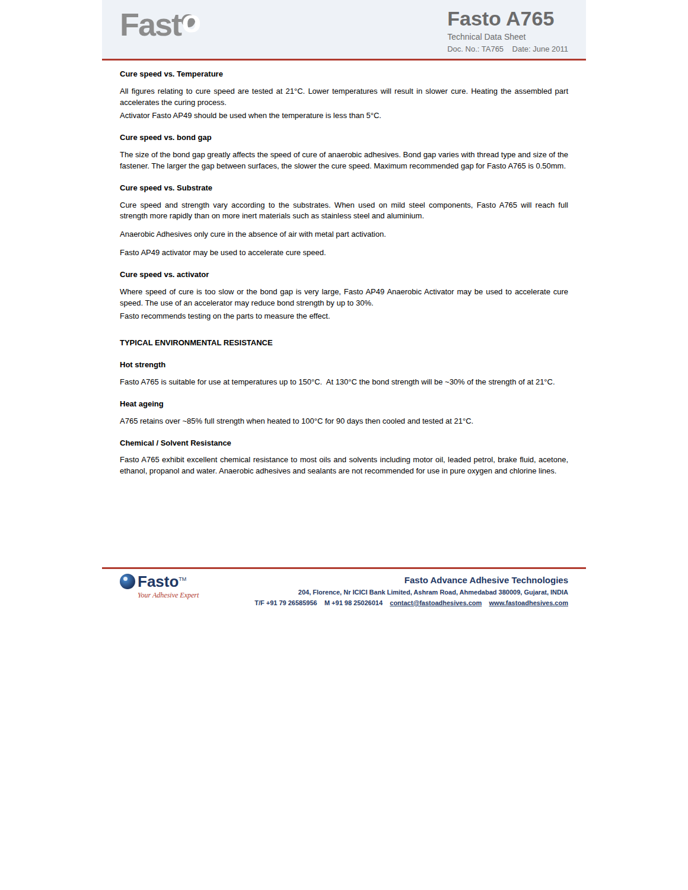Fasto
Fasto A765
Technical Data Sheet
Doc. No.: TA765 Date: June 2011
Cure speed vs. Temperature
All figures relating to cure speed are tested at 21°C. Lower temperatures will result in slower cure. Heating the assembled part accelerates the curing process.
Activator Fasto AP49 should be used when the temperature is less than 5°C.
Cure speed vs. bond gap
The size of the bond gap greatly affects the speed of cure of anaerobic adhesives. Bond gap varies with thread type and size of the fastener. The larger the gap between surfaces, the slower the cure speed. Maximum recommended gap for Fasto A765 is 0.50mm.
Cure speed vs. Substrate
Cure speed and strength vary according to the substrates. When used on mild steel components, Fasto A765 will reach full strength more rapidly than on more inert materials such as stainless steel and aluminium.
Anaerobic Adhesives only cure in the absence of air with metal part activation.
Fasto AP49 activator may be used to accelerate cure speed.
Cure speed vs. activator
Where speed of cure is too slow or the bond gap is very large, Fasto AP49 Anaerobic Activator may be used to accelerate cure speed. The use of an accelerator may reduce bond strength by up to 30%.
Fasto recommends testing on the parts to measure the effect.
TYPICAL ENVIRONMENTAL RESISTANCE
Hot strength
Fasto A765 is suitable for use at temperatures up to 150°C. At 130°C the bond strength will be ~30% of the strength of at 21°C.
Heat ageing
A765 retains over ~85% full strength when heated to 100°C for 90 days then cooled and tested at 21°C.
Chemical / Solvent Resistance
Fasto A765 exhibit excellent chemical resistance to most oils and solvents including motor oil, leaded petrol, brake fluid, acetone, ethanol, propanol and water. Anaerobic adhesives and sealants are not recommended for use in pure oxygen and chlorine lines.
FastoTM
Your Adhesive Expert
Fasto Advance Adhesive Technologies
204, Florence, Nr ICICI Bank Limited, Ashram Road, Ahmedabad 380009, Gujarat, INDIA
T/F +91 79 26585956 M +91 98 25026014 contact@fastoadhesives.com www.fastoadhesives.com